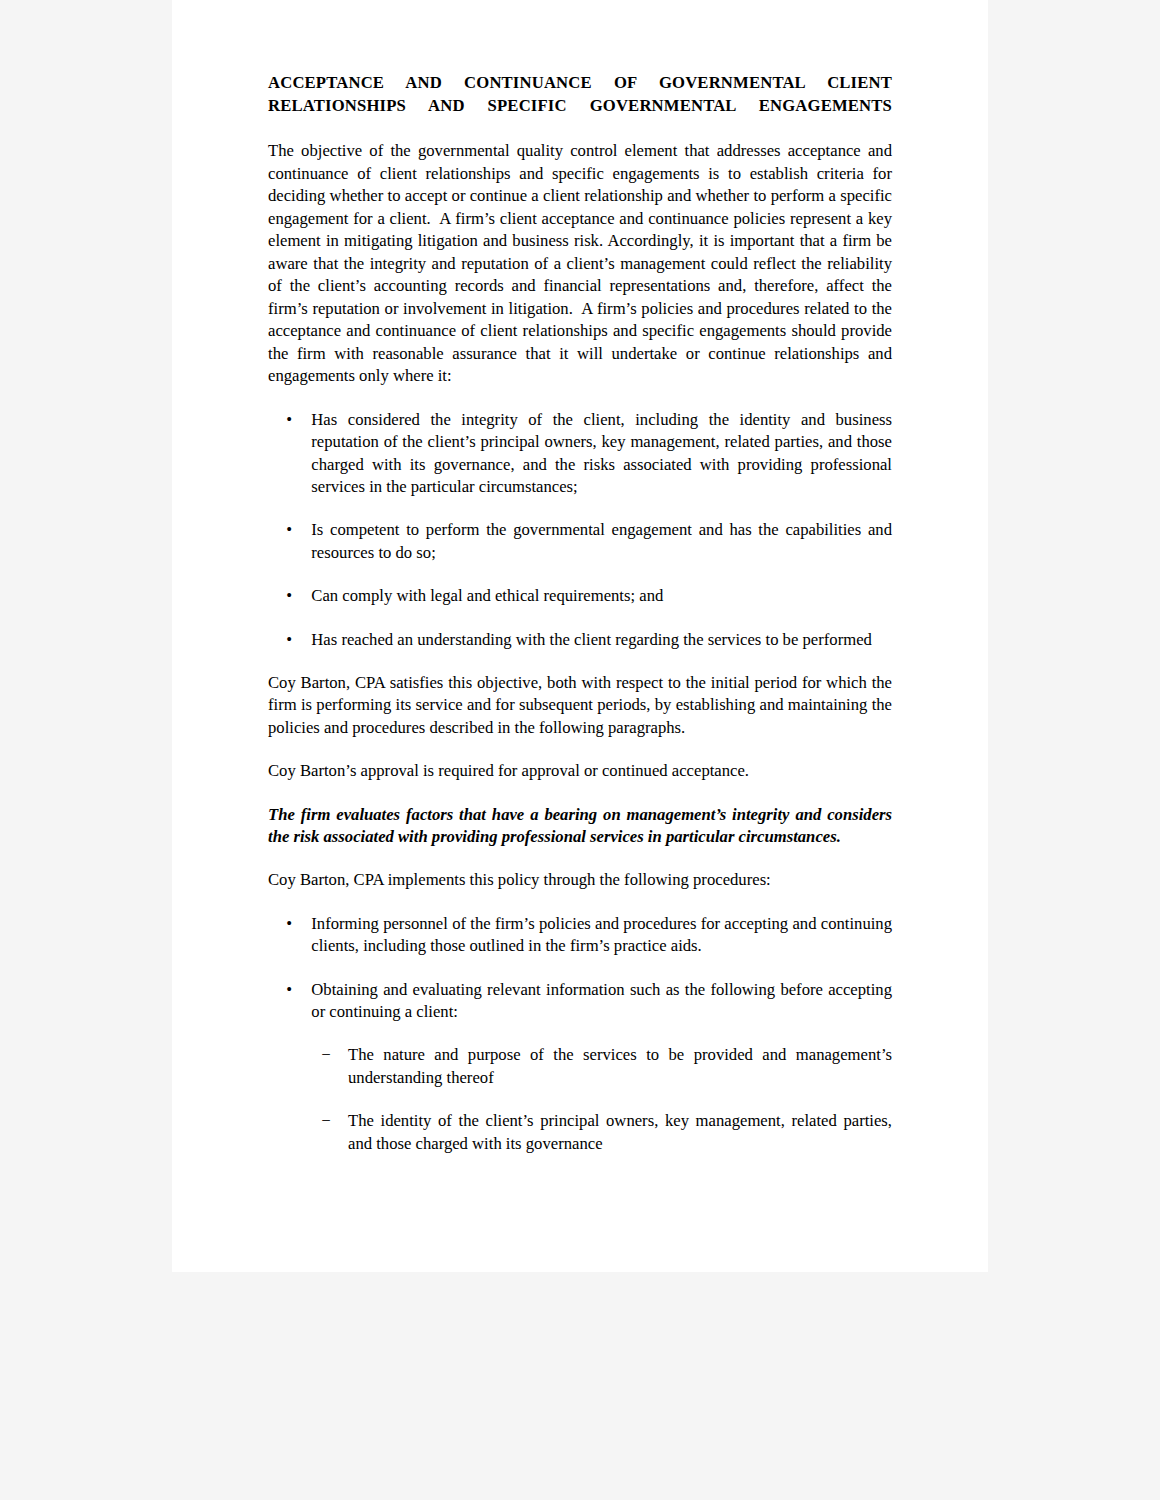Acceptance and Continuance of Governmental Client Relationships and Specific Governmental Engagements
The objective of the governmental quality control element that addresses acceptance and continuance of client relationships and specific engagements is to establish criteria for deciding whether to accept or continue a client relationship and whether to perform a specific engagement for a client. A firm’s client acceptance and continuance policies represent a key element in mitigating litigation and business risk. Accordingly, it is important that a firm be aware that the integrity and reputation of a client’s management could reflect the reliability of the client’s accounting records and financial representations and, therefore, affect the firm’s reputation or involvement in litigation. A firm’s policies and procedures related to the acceptance and continuance of client relationships and specific engagements should provide the firm with reasonable assurance that it will undertake or continue relationships and engagements only where it:
Has considered the integrity of the client, including the identity and business reputation of the client’s principal owners, key management, related parties, and those charged with its governance, and the risks associated with providing professional services in the particular circumstances;
Is competent to perform the governmental engagement and has the capabilities and resources to do so;
Can comply with legal and ethical requirements; and
Has reached an understanding with the client regarding the services to be performed
Coy Barton, CPA satisfies this objective, both with respect to the initial period for which the firm is performing its service and for subsequent periods, by establishing and maintaining the policies and procedures described in the following paragraphs.
Coy Barton’s approval is required for approval or continued acceptance.
The firm evaluates factors that have a bearing on management’s integrity and considers the risk associated with providing professional services in particular circumstances.
Coy Barton, CPA implements this policy through the following procedures:
Informing personnel of the firm’s policies and procedures for accepting and continuing clients, including those outlined in the firm’s practice aids.
Obtaining and evaluating relevant information such as the following before accepting or continuing a client:
The nature and purpose of the services to be provided and management’s understanding thereof
The identity of the client’s principal owners, key management, related parties, and those charged with its governance